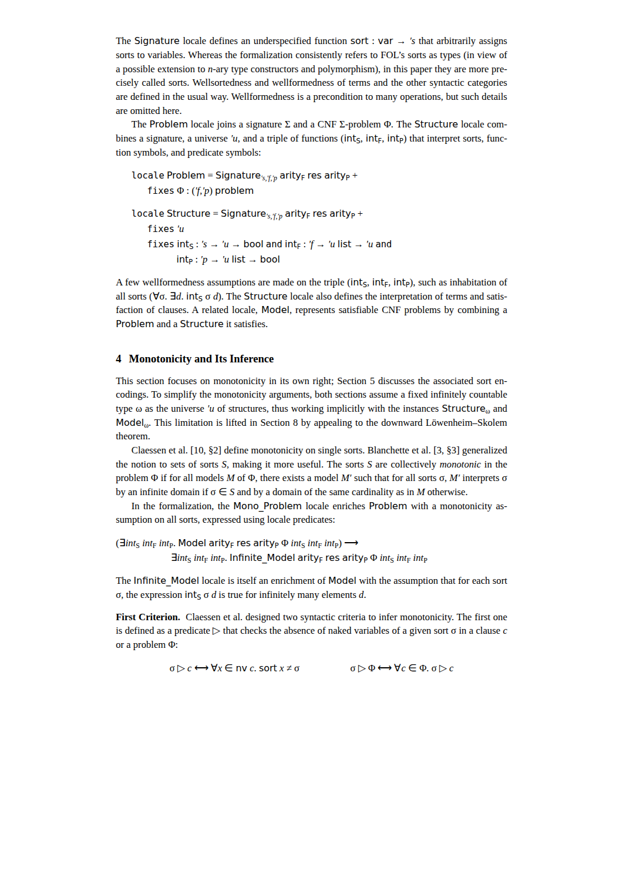The Signature locale defines an underspecified function sort : var → ′s that arbitrarily assigns sorts to variables. Whereas the formalization consistently refers to FOL’s sorts as types (in view of a possible extension to n-ary type constructors and polymorphism), in this paper they are more precisely called sorts. Wellsortedness and wellformedness of terms and the other syntactic categories are defined in the usual way. Wellformedness is a precondition to many operations, but such details are omitted here.
The Problem locale joins a signature Σ and a CNF Σ-problem Φ. The Structure locale combines a signature, a universe ′u, and a triple of functions (intS, intF, intP) that interpret sorts, function symbols, and predicate symbols:
locale Problem = Signature′s,′f,′p arityF res arityP +
fixes Φ : (′f,′p) problem
locale Structure = Signature′s,′f,′p arityF res arityP +
fixes ′u
fixes intS : ′s → ′u → bool and intF : ′f → ′u list → ′u and
intP : ′p → ′u list → bool
A few wellformedness assumptions are made on the triple (intS, intF, intP), such as inhabitation of all sorts (∀σ. ∃d. intS σ d). The Structure locale also defines the interpretation of terms and satisfaction of clauses. A related locale, Model, represents satisfiable CNF problems by combining a Problem and a Structure it satisfies.
4 Monotonicity and Its Inference
This section focuses on monotonicity in its own right; Section 5 discusses the associated sort encodings. To simplify the monotonicity arguments, both sections assume a fixed infinitely countable type ω as the universe ′u of structures, thus working implicitly with the instances Structure ω and Model ω. This limitation is lifted in Section 8 by appealing to the downward Löwenheim–Skolem theorem.
Claessen et al. [10, §2] define monotonicity on single sorts. Blanchette et al. [3, §3] generalized the notion to sets of sorts S, making it more useful. The sorts S are collectively monotonic in the problem Φ if for all models M of Φ, there exists a model M′ such that for all sorts σ, M′ interprets σ by an infinite domain if σ ∈ S and by a domain of the same cardinality as in M otherwise.
In the formalization, the Mono_Problem locale enriches Problem with a monotonicity assumption on all sorts, expressed using locale predicates:
(∃int S int F int P. Model arityF res arityP Φ int S int F int P) ⟶
∃int S int F int P. Infinite_Model arityF res arityP Φ int S int F int P
The Infinite_Model locale is itself an enrichment of Model with the assumption that for each sort σ, the expression intS σ d is true for infinitely many elements d.
First Criterion. Claessen et al. designed two syntactic criteria to infer monotonicity. The first one is defined as a predicate ▷ that checks the absence of naked variables of a given sort σ in a clause c or a problem Φ:
σ ▷ c ⟷ ∀x ∈ nv c. sort x ≠ σ
σ ▷ Φ ⟷ ∀c ∈ Φ. σ ▷ c